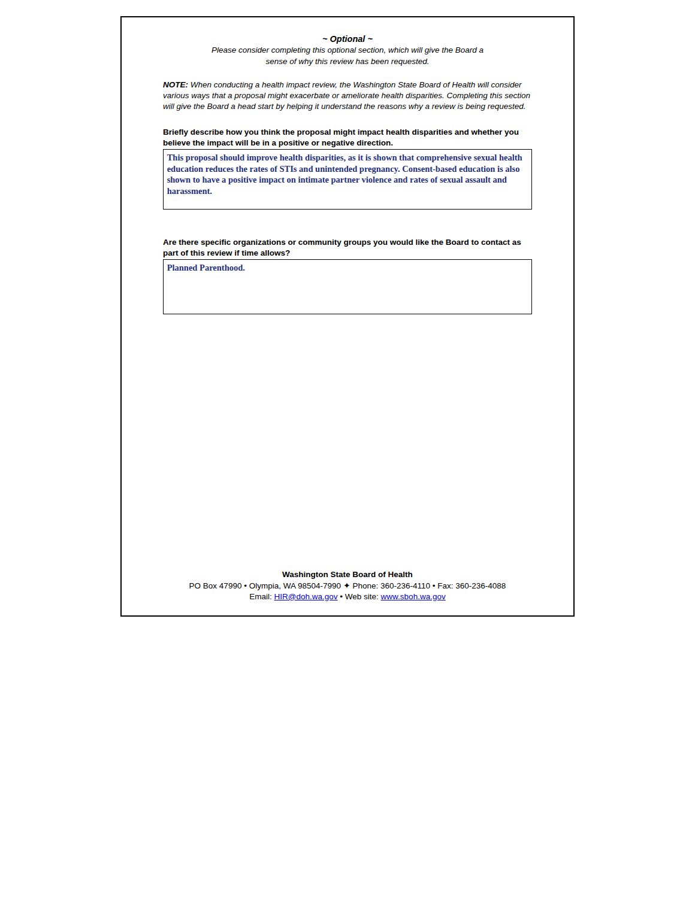~ Optional ~
Please consider completing this optional section, which will give the Board a
sense of why this review has been requested.
NOTE: When conducting a health impact review, the Washington State Board of Health will consider various ways that a proposal might exacerbate or ameliorate health disparities. Completing this section will give the Board a head start by helping it understand the reasons why a review is being requested.
Briefly describe how you think the proposal might impact health disparities and whether you believe the impact will be in a positive or negative direction.
This proposal should improve health disparities, as it is shown that comprehensive sexual health education reduces the rates of STIs and unintended pregnancy. Consent-based education is also shown to have a positive impact on intimate partner violence and rates of sexual assault and harassment.
Are there specific organizations or community groups you would like the Board to contact as part of this review if time allows?
Planned Parenthood.
Washington State Board of Health
PO Box 47990 • Olympia, WA 98504-7990 ✦ Phone: 360-236-4110 • Fax: 360-236-4088
Email: HIR@doh.wa.gov • Web site: www.sboh.wa.gov